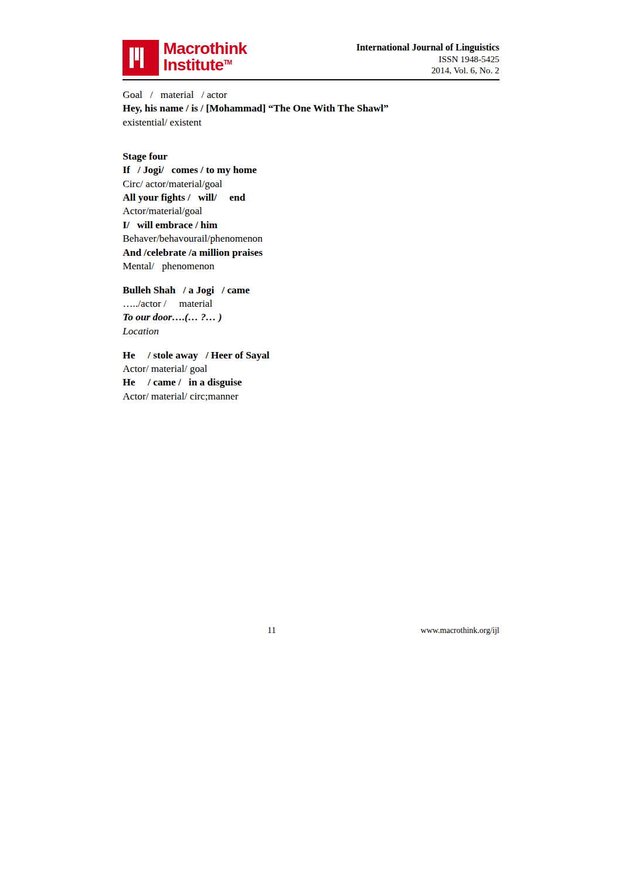Macrothink
InstituteTM
International Journal of Linguistics
ISSN 1948-5425
2014, Vol. 6, No. 2
Goal / material / actor
Hey, his name / is / [Mohammad] “The One With The Shawl”
existential/ existent
Stage four
If / Jogi/ comes / to my home
Circ/ actor/material/goal
All your fights / will/ end
Actor/material/goal
I/ will embrace / him
Behaver/behavourail/phenomenon
And /celebrate /a million praises
Mental/ phenomenon
Bulleh Shah / a Jogi / came
…../actor / material
To our door….(… ?… )
Location
He / stole away / Heer of Sayal
Actor/ material/ goal
He / came / in a disguise
Actor/ material/ circ;manner
11 www.macrothink.org/ijl